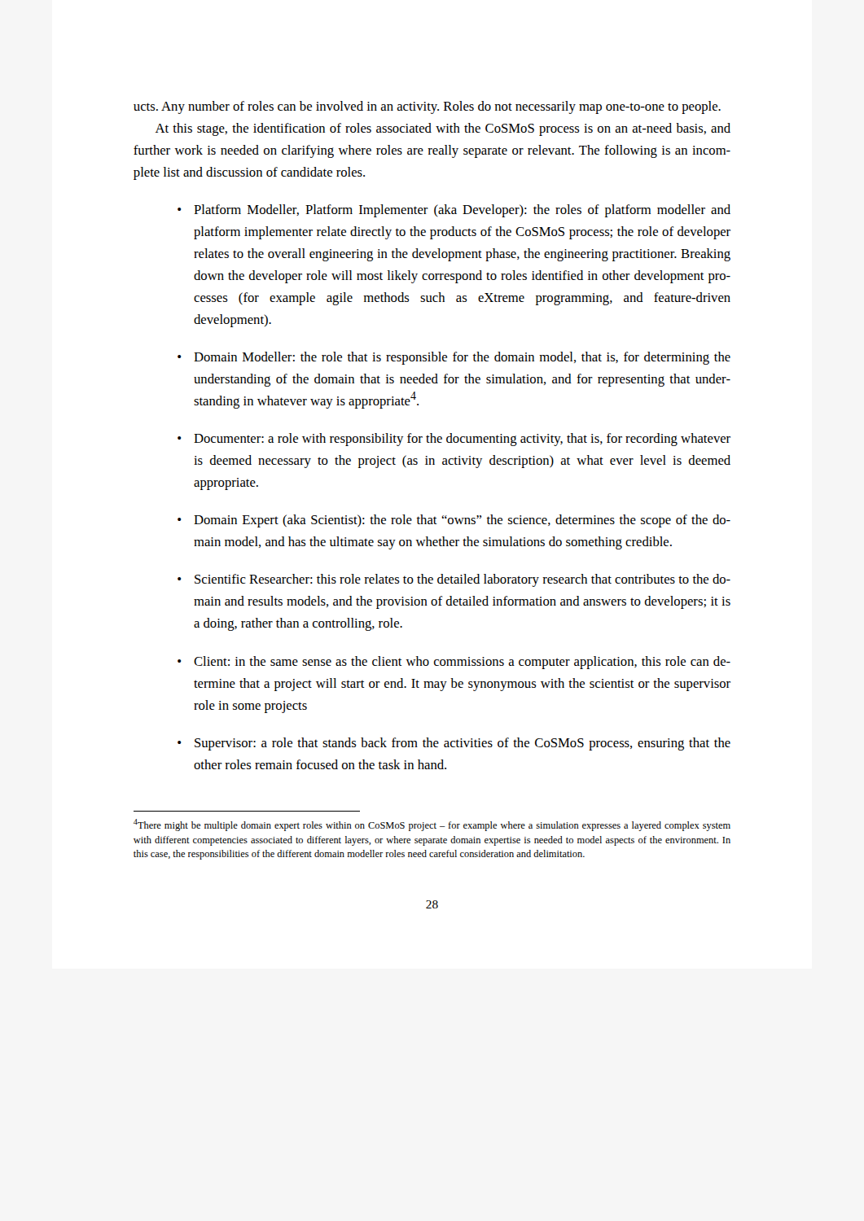ucts. Any number of roles can be involved in an activity. Roles do not necessarily map one-to-one to people.
At this stage, the identification of roles associated with the CoSMoS process is on an at-need basis, and further work is needed on clarifying where roles are really separate or relevant. The following is an incomplete list and discussion of candidate roles.
Platform Modeller, Platform Implementer (aka Developer): the roles of platform modeller and platform implementer relate directly to the products of the CoSMoS process; the role of developer relates to the overall engineering in the development phase, the engineering practitioner. Breaking down the developer role will most likely correspond to roles identified in other development processes (for example agile methods such as eXtreme programming, and feature-driven development).
Domain Modeller: the role that is responsible for the domain model, that is, for determining the understanding of the domain that is needed for the simulation, and for representing that understanding in whatever way is appropriate4.
Documenter: a role with responsibility for the documenting activity, that is, for recording whatever is deemed necessary to the project (as in activity description) at what ever level is deemed appropriate.
Domain Expert (aka Scientist): the role that “owns” the science, determines the scope of the domain model, and has the ultimate say on whether the simulations do something credible.
Scientific Researcher: this role relates to the detailed laboratory research that contributes to the domain and results models, and the provision of detailed information and answers to developers; it is a doing, rather than a controlling, role.
Client: in the same sense as the client who commissions a computer application, this role can determine that a project will start or end. It may be synonymous with the scientist or the supervisor role in some projects
Supervisor: a role that stands back from the activities of the CoSMoS process, ensuring that the other roles remain focused on the task in hand.
4There might be multiple domain expert roles within on CoSMoS project – for example where a simulation expresses a layered complex system with different competencies associated to different layers, or where separate domain expertise is needed to model aspects of the environment. In this case, the responsibilities of the different domain modeller roles need careful consideration and delimitation.
28